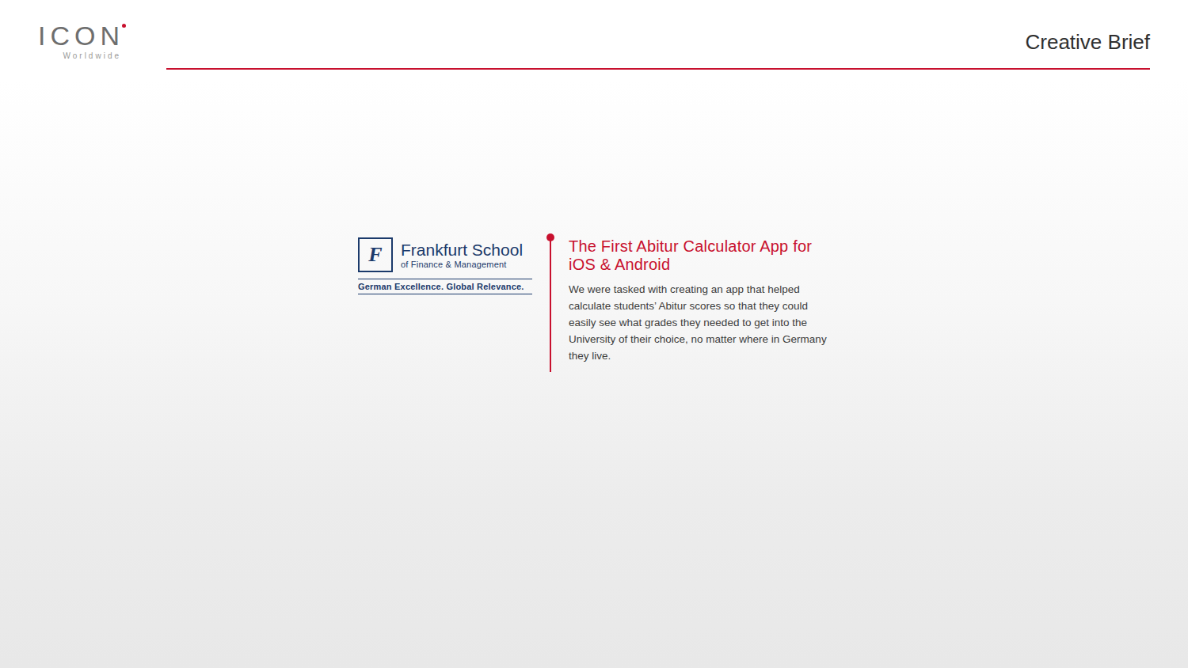ICON
Worldwide
Creative Brief
F
Frankfurt School
of Finance & Management
German Excellence. Global Relevance.
The First Abitur Calculator App for iOS & Android
We were tasked with creating an app that helped calculate students’ Abitur scores so that they could easily see what grades they needed to get into the University of their choice, no matter where in Germany they live.